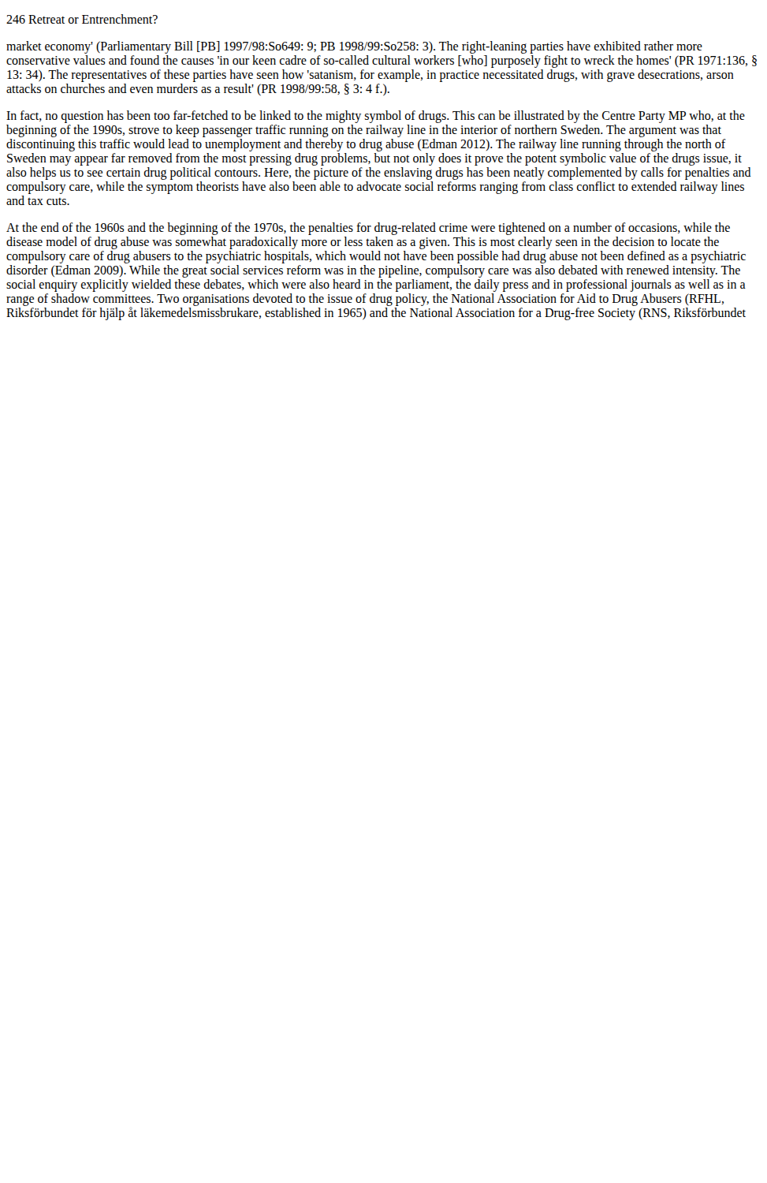246 Retreat or Entrenchment?
market economy' (Parliamentary Bill [PB] 1997/98:So649: 9; PB 1998/99:So258: 3). The right-leaning parties have exhibited rather more conservative values and found the causes 'in our keen cadre of so-called cultural workers [who] purposely fight to wreck the homes' (PR 1971:136, § 13: 34). The representatives of these parties have seen how 'satanism, for example, in practice necessitated drugs, with grave desecrations, arson attacks on churches and even murders as a result' (PR 1998/99:58, § 3: 4 f.).
In fact, no question has been too far-fetched to be linked to the mighty symbol of drugs. This can be illustrated by the Centre Party MP who, at the beginning of the 1990s, strove to keep passenger traffic running on the railway line in the interior of northern Sweden. The argument was that discontinuing this traffic would lead to unemployment and thereby to drug abuse (Edman 2012). The railway line running through the north of Sweden may appear far removed from the most pressing drug problems, but not only does it prove the potent symbolic value of the drugs issue, it also helps us to see certain drug political contours. Here, the picture of the enslaving drugs has been neatly complemented by calls for penalties and compulsory care, while the symptom theorists have also been able to advocate social reforms ranging from class conflict to extended railway lines and tax cuts.
At the end of the 1960s and the beginning of the 1970s, the penalties for drug-related crime were tightened on a number of occasions, while the disease model of drug abuse was somewhat paradoxically more or less taken as a given. This is most clearly seen in the decision to locate the compulsory care of drug abusers to the psychiatric hospitals, which would not have been possible had drug abuse not been defined as a psychiatric disorder (Edman 2009). While the great social services reform was in the pipeline, compulsory care was also debated with renewed intensity. The social enquiry explicitly wielded these debates, which were also heard in the parliament, the daily press and in professional journals as well as in a range of shadow committees. Two organisations devoted to the issue of drug policy, the National Association for Aid to Drug Abusers (RFHL, Riksförbundet för hjälp åt läkemedelsmissbrukare, established in 1965) and the National Association for a Drug-free Society (RNS, Riksförbundet